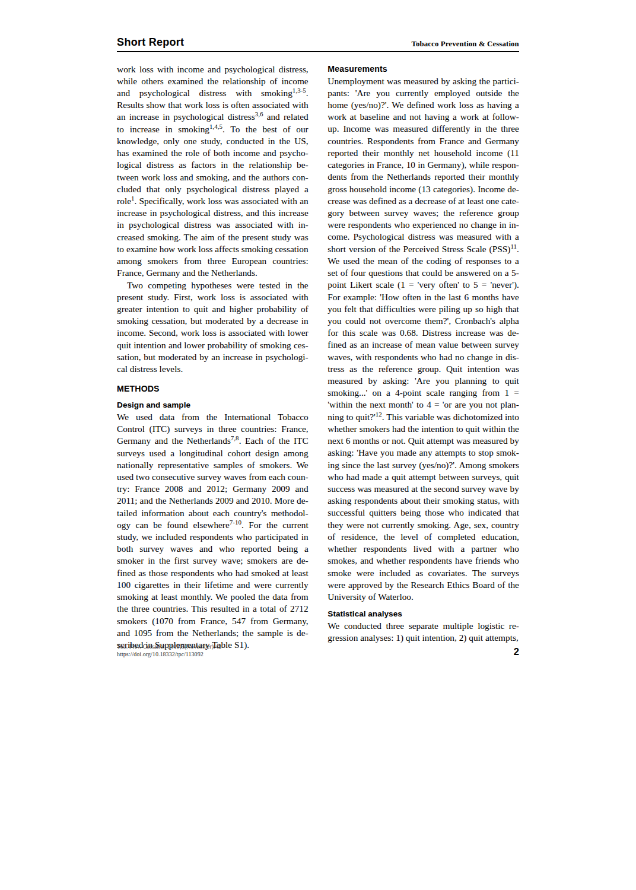Short Report
Tobacco Prevention & Cessation
work loss with income and psychological distress, while others examined the relationship of income and psychological distress with smoking1,3-5. Results show that work loss is often associated with an increase in psychological distress3,6 and related to increase in smoking1,4,5. To the best of our knowledge, only one study, conducted in the US, has examined the role of both income and psychological distress as factors in the relationship between work loss and smoking, and the authors concluded that only psychological distress played a role1. Specifically, work loss was associated with an increase in psychological distress, and this increase in psychological distress was associated with increased smoking. The aim of the present study was to examine how work loss affects smoking cessation among smokers from three European countries: France, Germany and the Netherlands.
Two competing hypotheses were tested in the present study. First, work loss is associated with greater intention to quit and higher probability of smoking cessation, but moderated by a decrease in income. Second, work loss is associated with lower quit intention and lower probability of smoking cessation, but moderated by an increase in psychological distress levels.
METHODS
Design and sample
We used data from the International Tobacco Control (ITC) surveys in three countries: France, Germany and the Netherlands7,8. Each of the ITC surveys used a longitudinal cohort design among nationally representative samples of smokers. We used two consecutive survey waves from each country: France 2008 and 2012; Germany 2009 and 2011; and the Netherlands 2009 and 2010. More detailed information about each country's methodology can be found elsewhere7-10. For the current study, we included respondents who participated in both survey waves and who reported being a smoker in the first survey wave; smokers are defined as those respondents who had smoked at least 100 cigarettes in their lifetime and were currently smoking at least monthly. We pooled the data from the three countries. This resulted in a total of 2712 smokers (1070 from France, 547 from Germany, and 1095 from the Netherlands; the sample is described in Supplementary Table S1).
Measurements
Unemployment was measured by asking the participants: 'Are you currently employed outside the home (yes/no)?'. We defined work loss as having a work at baseline and not having a work at follow-up. Income was measured differently in the three countries. Respondents from France and Germany reported their monthly net household income (11 categories in France, 10 in Germany), while respondents from the Netherlands reported their monthly gross household income (13 categories). Income decrease was defined as a decrease of at least one category between survey waves; the reference group were respondents who experienced no change in income. Psychological distress was measured with a short version of the Perceived Stress Scale (PSS)11. We used the mean of the coding of responses to a set of four questions that could be answered on a 5-point Likert scale (1 = 'very often' to 5 = 'never'). For example: 'How often in the last 6 months have you felt that difficulties were piling up so high that you could not overcome them?', Cronbach's alpha for this scale was 0.68. Distress increase was defined as an increase of mean value between survey waves, with respondents who had no change in distress as the reference group. Quit intention was measured by asking: 'Are you planning to quit smoking...' on a 4-point scale ranging from 1 = 'within the next month' to 4 = 'or are you not planning to quit?'12. This variable was dichotomized into whether smokers had the intention to quit within the next 6 months or not. Quit attempt was measured by asking: 'Have you made any attempts to stop smoking since the last survey (yes/no)?'. Among smokers who had made a quit attempt between surveys, quit success was measured at the second survey wave by asking respondents about their smoking status, with successful quitters being those who indicated that they were not currently smoking. Age, sex, country of residence, the level of completed education, whether respondents lived with a partner who smokes, and whether respondents have friends who smoke were included as covariates. The surveys were approved by the Research Ethics Board of the University of Waterloo.
Statistical analyses
We conducted three separate multiple logistic regression analyses: 1) quit intention, 2) quit attempts,
Tob. Prev. Cessation 2019;5(November):42
https://doi.org/10.18332/tpc/113092
2